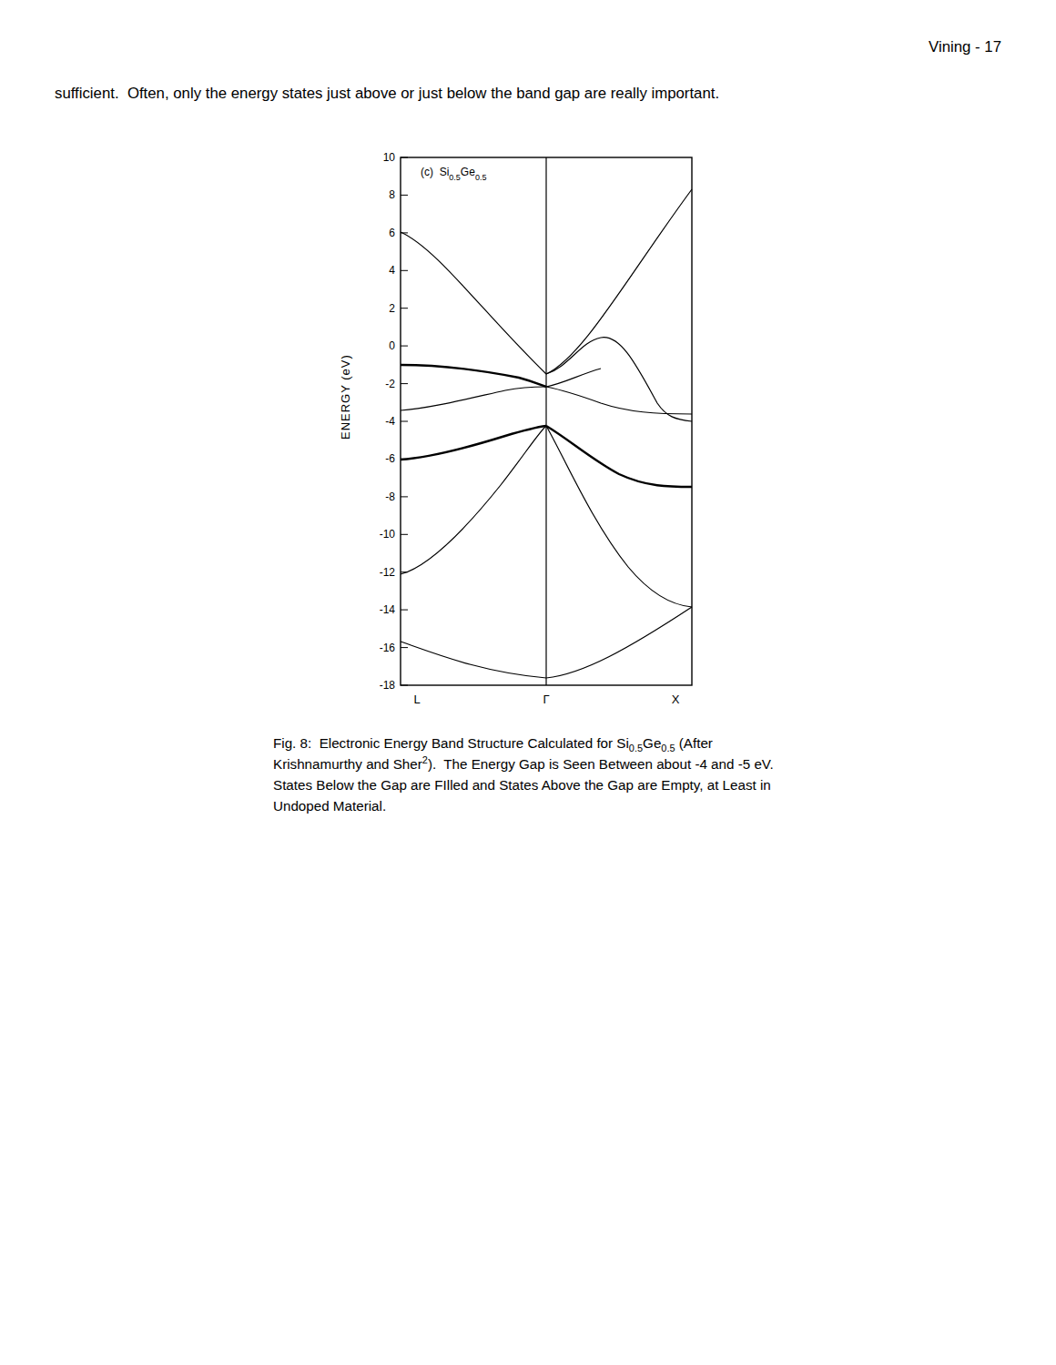Vining - 17
sufficient. Often, only the energy states just above or just below the band gap are really important.
ENERGY (eV) 10 8 6 4 2 0 -2 -4 -6 -8 -10 -12 -14 -16 -18 L Γ X (c) Si0.5Ge0.5
Fig. 8: Electronic Energy Band Structure Calculated for Si0.5Ge0.5 (After Krishnamurthy and Sher2). The Energy Gap is Seen Between about -4 and -5 eV. States Below the Gap are FIlled and States Above the Gap are Empty, at Least in Undoped Material.